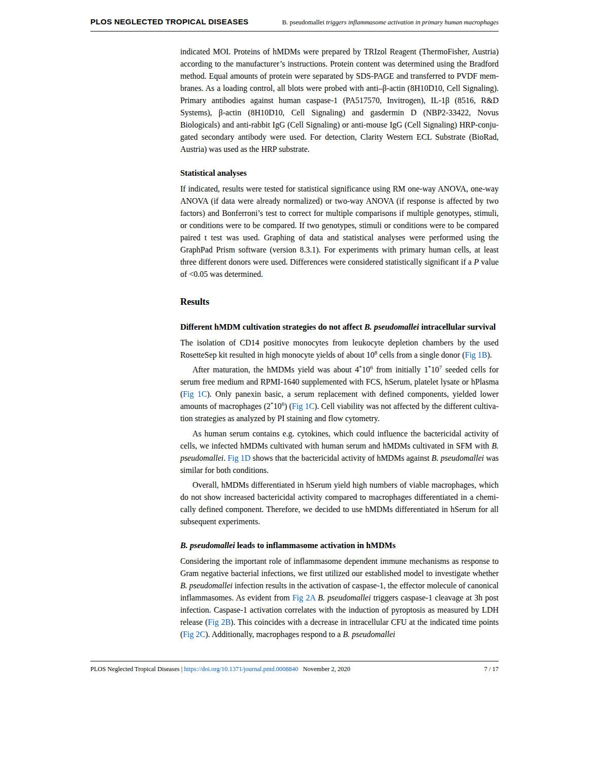PLOS NEGLECTED TROPICAL DISEASES
B. pseudomallei triggers inflammasome activation in primary human macrophages
indicated MOI. Proteins of hMDMs were prepared by TRIzol Reagent (ThermoFisher, Austria) according to the manufacturer’s instructions. Protein content was determined using the Bradford method. Equal amounts of protein were separated by SDS-PAGE and transferred to PVDF membranes. As a loading control, all blots were probed with anti–β-actin (8H10D10, Cell Signaling). Primary antibodies against human caspase-1 (PA517570, Invitrogen), IL-1β (8516, R&D Systems), β-actin (8H10D10, Cell Signaling) and gasdermin D (NBP2-33422, Novus Biologicals) and anti-rabbit IgG (Cell Signaling) or anti-mouse IgG (Cell Signaling) HRP-conjugated secondary antibody were used. For detection, Clarity Western ECL Substrate (BioRad, Austria) was used as the HRP substrate.
Statistical analyses
If indicated, results were tested for statistical significance using RM one-way ANOVA, one-way ANOVA (if data were already normalized) or two-way ANOVA (if response is affected by two factors) and Bonferroni’s test to correct for multiple comparisons if multiple genotypes, stimuli, or conditions were to be compared. If two genotypes, stimuli or conditions were to be compared paired t test was used. Graphing of data and statistical analyses were performed using the GraphPad Prism software (version 8.3.1). For experiments with primary human cells, at least three different donors were used. Differences were considered statistically significant if a P value of <0.05 was determined.
Results
Different hMDM cultivation strategies do not affect B. pseudomallei intracellular survival
The isolation of CD14 positive monocytes from leukocyte depletion chambers by the used RosetteSep kit resulted in high monocyte yields of about 108 cells from a single donor (Fig 1B).
After maturation, the hMDMs yield was about 4*106 from initially 1*107 seeded cells for serum free medium and RPMI-1640 supplemented with FCS, hSerum, platelet lysate or hPlasma (Fig 1C). Only panexin basic, a serum replacement with defined components, yielded lower amounts of macrophages (2*106) (Fig 1C). Cell viability was not affected by the different cultivation strategies as analyzed by PI staining and flow cytometry.
As human serum contains e.g. cytokines, which could influence the bactericidal activity of cells, we infected hMDMs cultivated with human serum and hMDMs cultivated in SFM with B. pseudomallei. Fig 1D shows that the bactericidal activity of hMDMs against B. pseudomallei was similar for both conditions.
Overall, hMDMs differentiated in hSerum yield high numbers of viable macrophages, which do not show increased bactericidal activity compared to macrophages differentiated in a chemically defined component. Therefore, we decided to use hMDMs differentiated in hSerum for all subsequent experiments.
B. pseudomallei leads to inflammasome activation in hMDMs
Considering the important role of inflammasome dependent immune mechanisms as response to Gram negative bacterial infections, we first utilized our established model to investigate whether B. pseudomallei infection results in the activation of caspase-1, the effector molecule of canonical inflammasomes. As evident from Fig 2A B. pseudomallei triggers caspase-1 cleavage at 3h post infection. Caspase-1 activation correlates with the induction of pyroptosis as measured by LDH release (Fig 2B). This coincides with a decrease in intracellular CFU at the indicated time points (Fig 2C). Additionally, macrophages respond to a B. pseudomallei
PLOS Neglected Tropical Diseases | https://doi.org/10.1371/journal.pntd.0008840 November 2, 2020
7 / 17